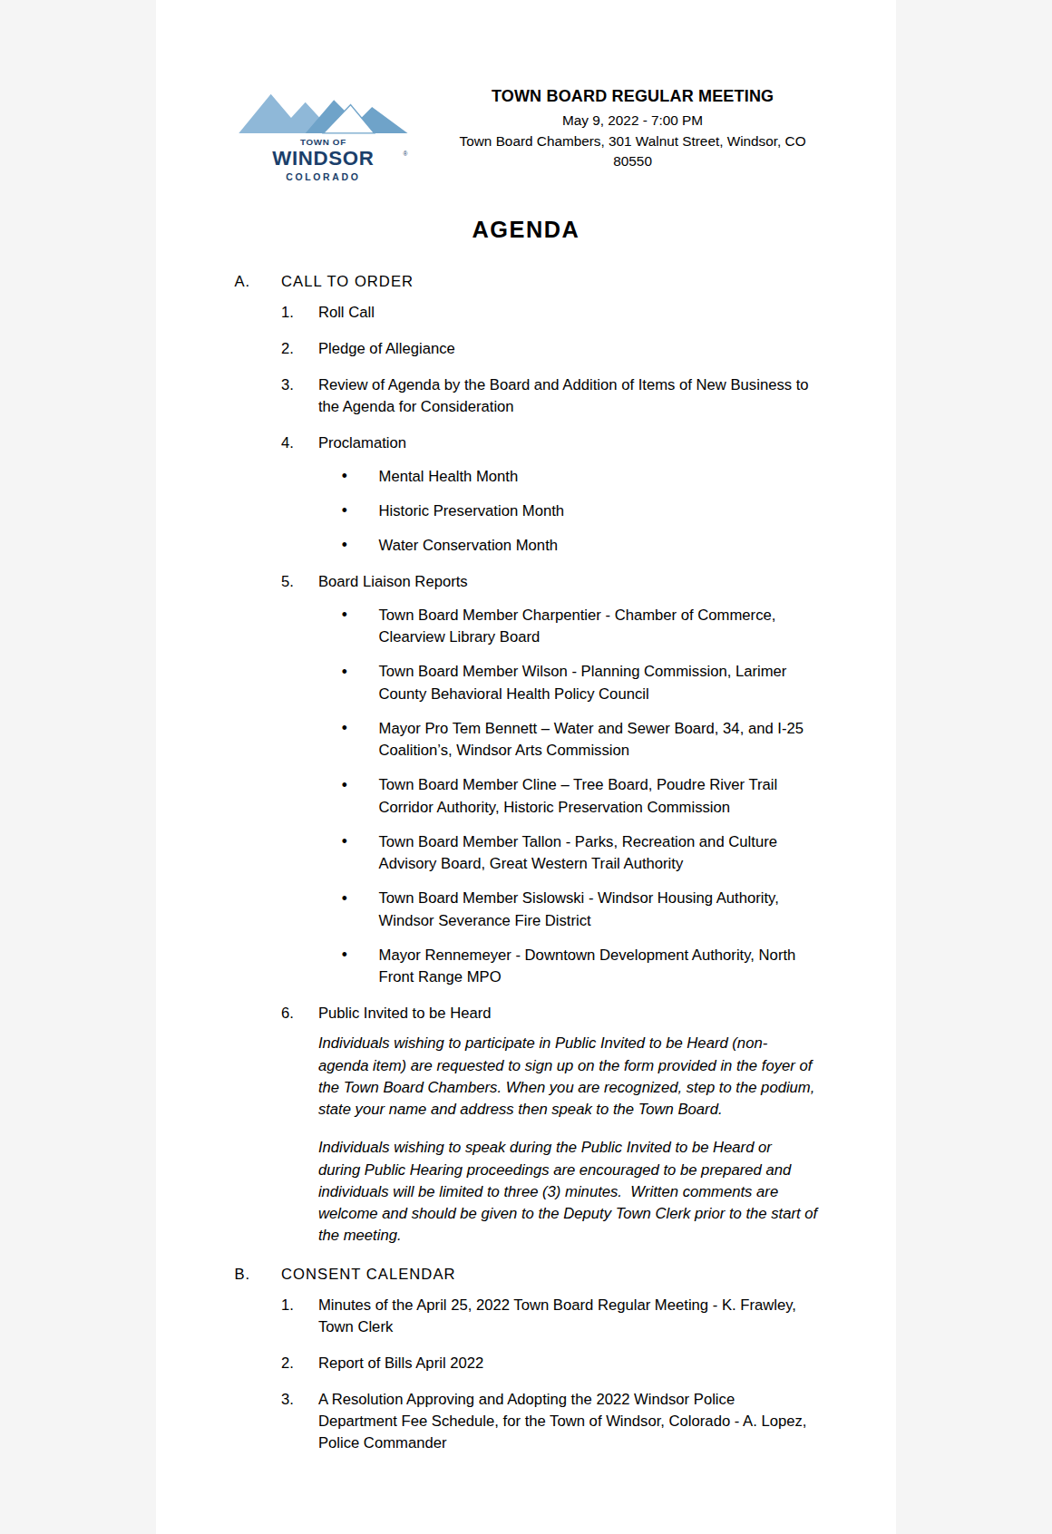TOWN OF WINDSOR ® COLORADO
TOWN BOARD REGULAR MEETING
May 9, 2022 - 7:00 PM
Town Board Chambers, 301 Walnut Street, Windsor, CO 80550
AGENDA
A. CALL TO ORDER
Roll Call
Pledge of Allegiance
Review of Agenda by the Board and Addition of Items of New Business to the Agenda for Consideration
Proclamation
Mental Health Month
Historic Preservation Month
Water Conservation Month
Board Liaison Reports
Town Board Member Charpentier - Chamber of Commerce, Clearview Library Board
Town Board Member Wilson - Planning Commission, Larimer County Behavioral Health Policy Council
Mayor Pro Tem Bennett – Water and Sewer Board, 34, and I-25 Coalition’s, Windsor Arts Commission
Town Board Member Cline – Tree Board, Poudre River Trail Corridor Authority, Historic Preservation Commission
Town Board Member Tallon - Parks, Recreation and Culture Advisory Board, Great Western Trail Authority
Town Board Member Sislowski - Windsor Housing Authority, Windsor Severance Fire District
Mayor Rennemeyer - Downtown Development Authority, North Front Range MPO
Public Invited to be Heard
Individuals wishing to participate in Public Invited to be Heard (non-agenda item) are requested to sign up on the form provided in the foyer of the Town Board Chambers. When you are recognized, step to the podium, state your name and address then speak to the Town Board.
Individuals wishing to speak during the Public Invited to be Heard or during Public Hearing proceedings are encouraged to be prepared and individuals will be limited to three (3) minutes. Written comments are welcome and should be given to the Deputy Town Clerk prior to the start of the meeting.
B. CONSENT CALENDAR
Minutes of the April 25, 2022 Town Board Regular Meeting - K. Frawley, Town Clerk
Report of Bills April 2022
A Resolution Approving and Adopting the 2022 Windsor Police Department Fee Schedule, for the Town of Windsor, Colorado - A. Lopez, Police Commander